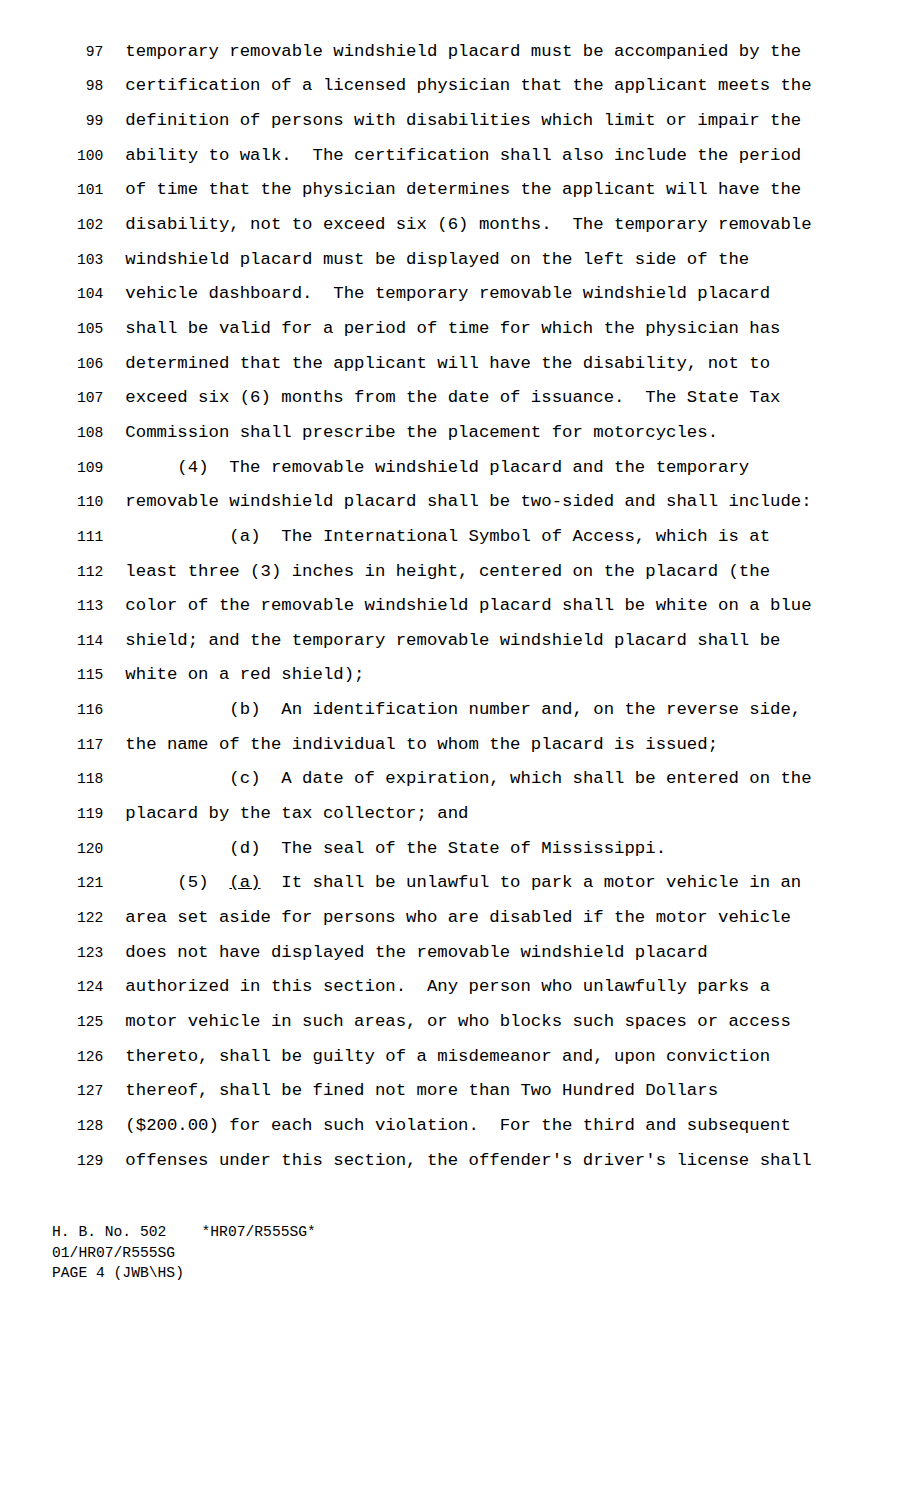97 temporary removable windshield placard must be accompanied by the
98 certification of a licensed physician that the applicant meets the
99 definition of persons with disabilities which limit or impair the
100 ability to walk. The certification shall also include the period
101 of time that the physician determines the applicant will have the
102 disability, not to exceed six (6) months. The temporary removable
103 windshield placard must be displayed on the left side of the
104 vehicle dashboard. The temporary removable windshield placard
105 shall be valid for a period of time for which the physician has
106 determined that the applicant will have the disability, not to
107 exceed six (6) months from the date of issuance. The State Tax
108 Commission shall prescribe the placement for motorcycles.
109 (4) The removable windshield placard and the temporary
110 removable windshield placard shall be two-sided and shall include:
111 (a) The International Symbol of Access, which is at
112 least three (3) inches in height, centered on the placard (the
113 color of the removable windshield placard shall be white on a blue
114 shield; and the temporary removable windshield placard shall be
115 white on a red shield);
116 (b) An identification number and, on the reverse side,
117 the name of the individual to whom the placard is issued;
118 (c) A date of expiration, which shall be entered on the
119 placard by the tax collector; and
120 (d) The seal of the State of Mississippi.
121 (5) (a) It shall be unlawful to park a motor vehicle in an
122 area set aside for persons who are disabled if the motor vehicle
123 does not have displayed the removable windshield placard
124 authorized in this section. Any person who unlawfully parks a
125 motor vehicle in such areas, or who blocks such spaces or access
126 thereto, shall be guilty of a misdemeanor and, upon conviction
127 thereof, shall be fined not more than Two Hundred Dollars
128($200.00) for each such violation. For the third and subsequent
129 offenses under this section, the offender's driver's license shall
H. B. No. 502 *HR07/R555SG*
01/HR07/R555SG
PAGE 4 (JWB\HS)